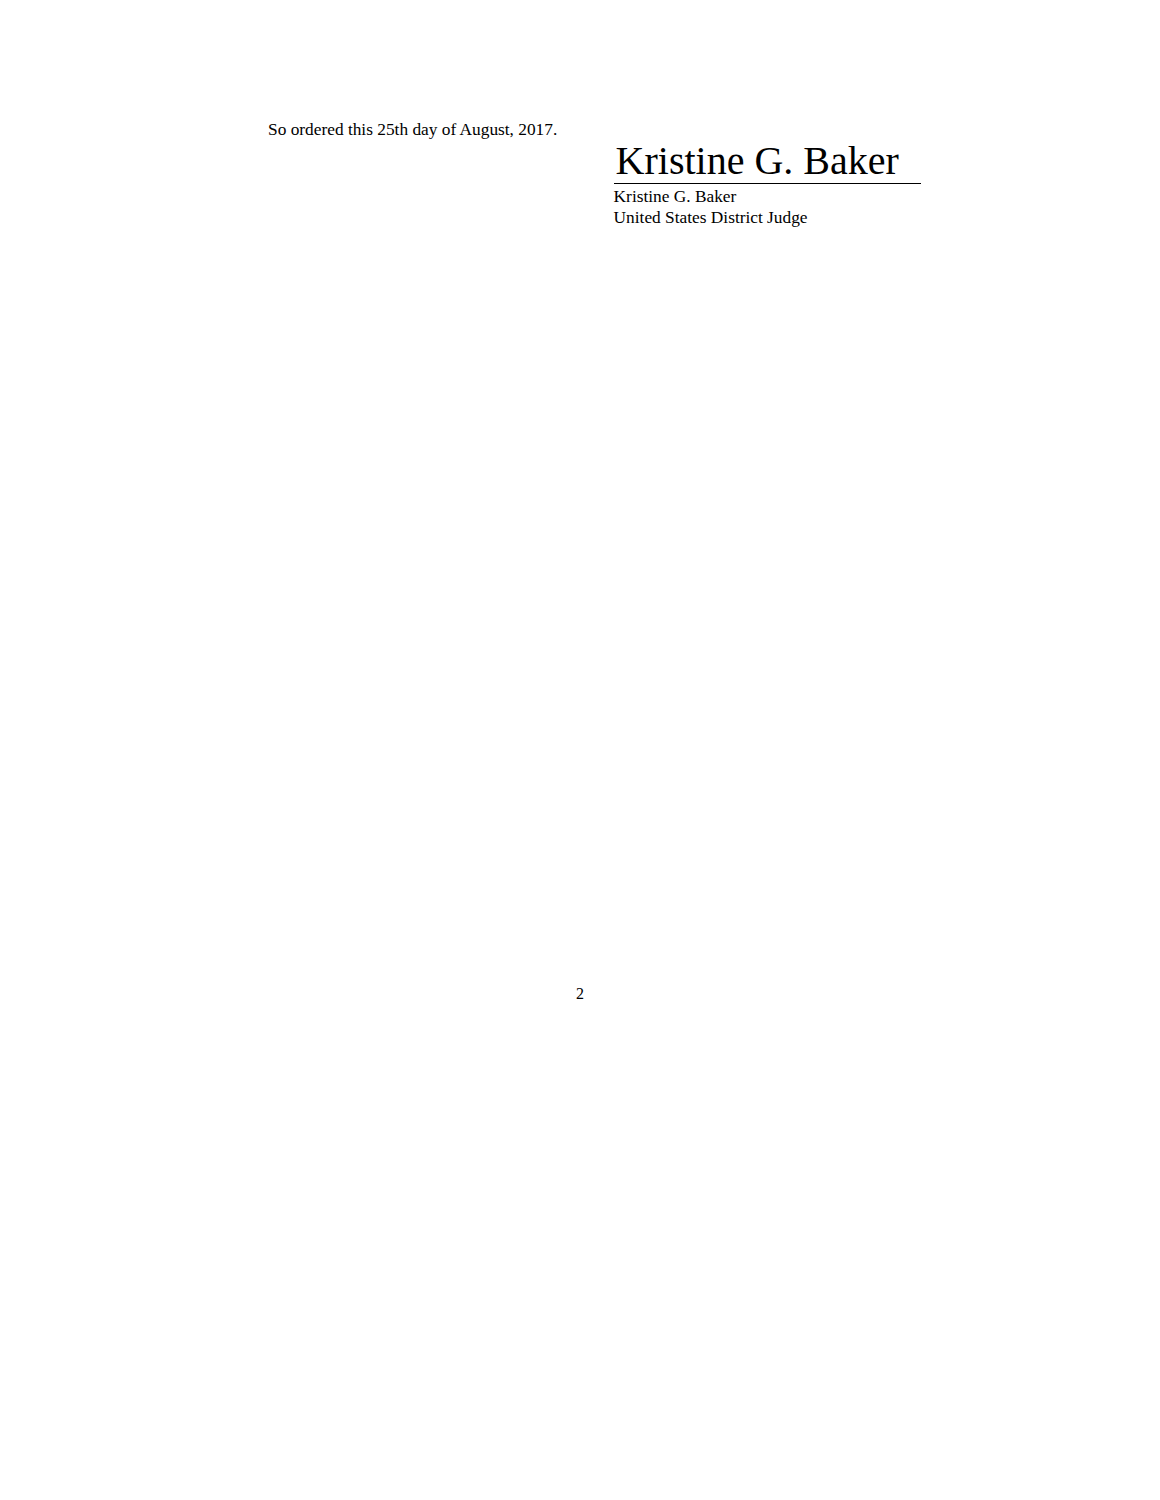So ordered this 25th day of August, 2017.
Kristine G. Baker
Kristine G. Baker
United States District Judge
2